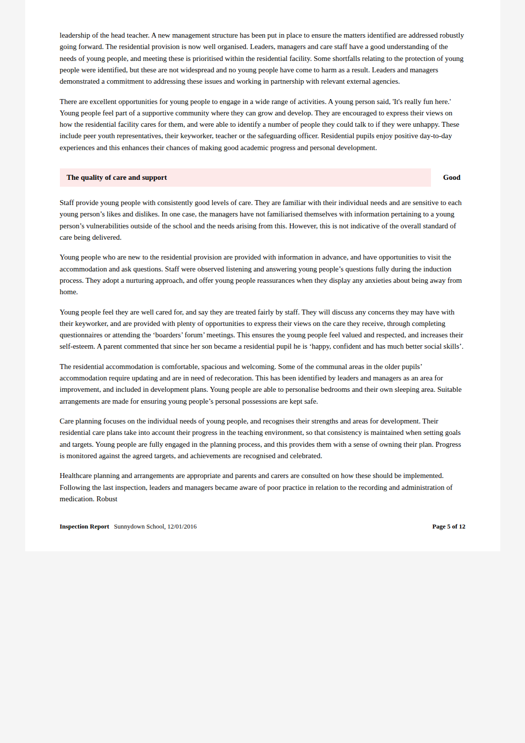leadership of the head teacher. A new management structure has been put in place to ensure the matters identified are addressed robustly going forward. The residential provision is now well organised. Leaders, managers and care staff have a good understanding of the needs of young people, and meeting these is prioritised within the residential facility. Some shortfalls relating to the protection of young people were identified, but these are not widespread and no young people have come to harm as a result. Leaders and managers demonstrated a commitment to addressing these issues and working in partnership with relevant external agencies.
There are excellent opportunities for young people to engage in a wide range of activities. A young person said, 'It's really fun here.' Young people feel part of a supportive community where they can grow and develop. They are encouraged to express their views on how the residential facility cares for them, and were able to identify a number of people they could talk to if they were unhappy. These include peer youth representatives, their keyworker, teacher or the safeguarding officer. Residential pupils enjoy positive day-to-day experiences and this enhances their chances of making good academic progress and personal development.
The quality of care and support
Good
Staff provide young people with consistently good levels of care. They are familiar with their individual needs and are sensitive to each young person’s likes and dislikes. In one case, the managers have not familiarised themselves with information pertaining to a young person’s vulnerabilities outside of the school and the needs arising from this. However, this is not indicative of the overall standard of care being delivered.
Young people who are new to the residential provision are provided with information in advance, and have opportunities to visit the accommodation and ask questions. Staff were observed listening and answering young people’s questions fully during the induction process. They adopt a nurturing approach, and offer young people reassurances when they display any anxieties about being away from home.
Young people feel they are well cared for, and say they are treated fairly by staff. They will discuss any concerns they may have with their keyworker, and are provided with plenty of opportunities to express their views on the care they receive, through completing questionnaires or attending the ‘boarders’ forum’ meetings. This ensures the young people feel valued and respected, and increases their self-esteem. A parent commented that since her son became a residential pupil he is ‘happy, confident and has much better social skills’.
The residential accommodation is comfortable, spacious and welcoming. Some of the communal areas in the older pupils’ accommodation require updating and are in need of redecoration. This has been identified by leaders and managers as an area for improvement, and included in development plans. Young people are able to personalise bedrooms and their own sleeping area. Suitable arrangements are made for ensuring young people’s personal possessions are kept safe.
Care planning focuses on the individual needs of young people, and recognises their strengths and areas for development. Their residential care plans take into account their progress in the teaching environment, so that consistency is maintained when setting goals and targets. Young people are fully engaged in the planning process, and this provides them with a sense of owning their plan. Progress is monitored against the agreed targets, and achievements are recognised and celebrated.
Healthcare planning and arrangements are appropriate and parents and carers are consulted on how these should be implemented. Following the last inspection, leaders and managers became aware of poor practice in relation to the recording and administration of medication. Robust
Inspection Report Sunnydown School, 12/01/2016
Page 5 of 12